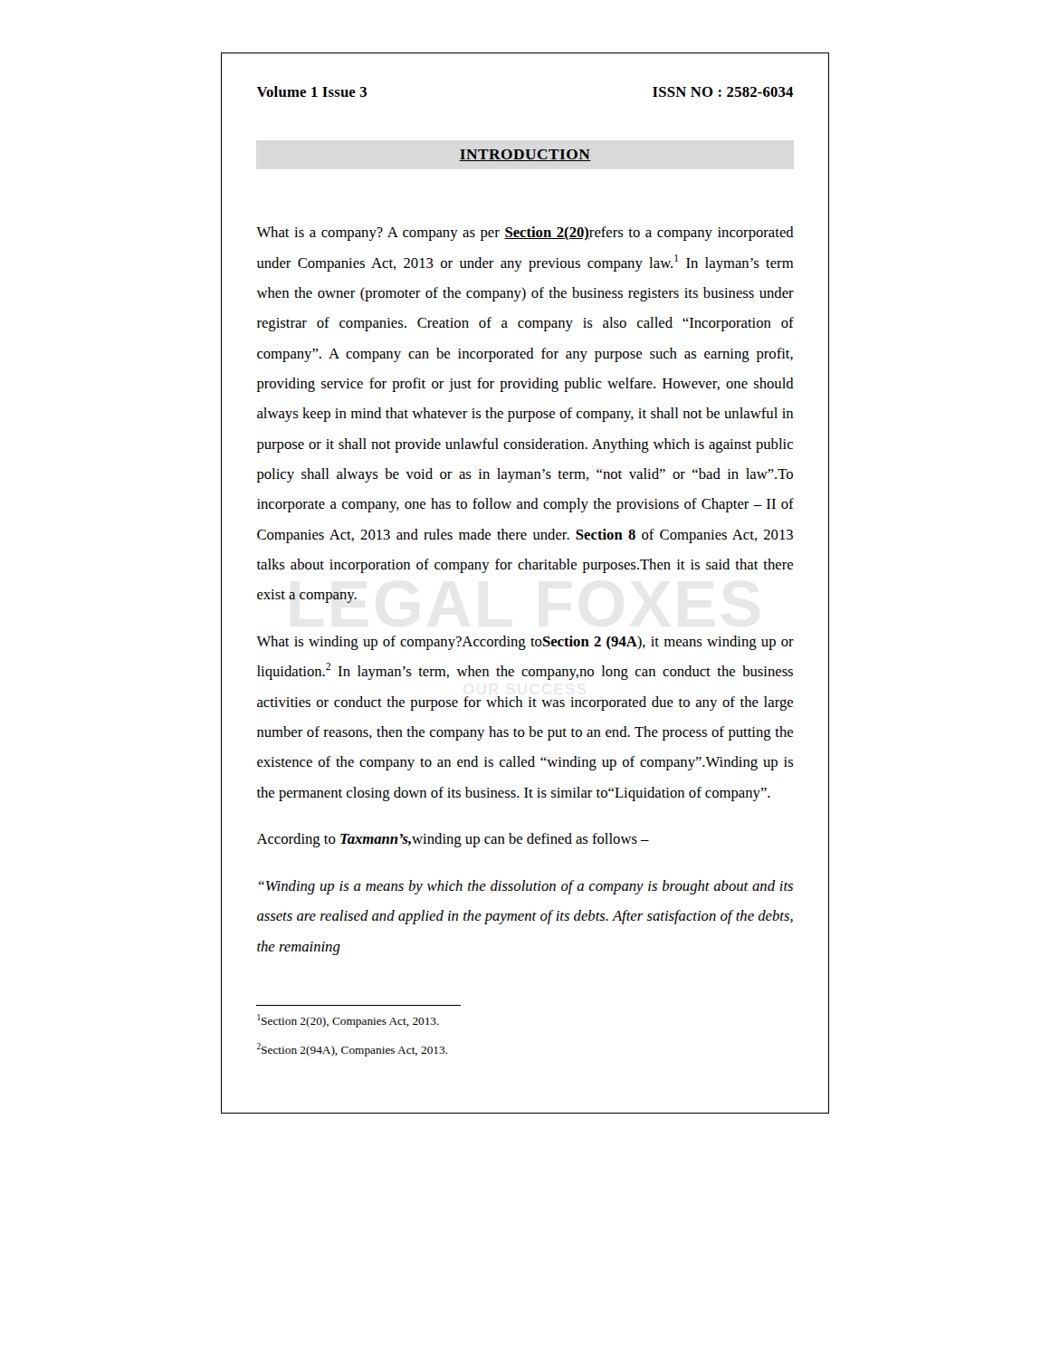Volume 1 Issue 3 ISSN NO : 2582-6034
LEGAL FOXES
OUR SUCCESS
INTRODUCTION
What is a company? A company as per Section 2(20) refers to a company incorporated under Companies Act, 2013 or under any previous company law.1 In layman’s term when the owner (promoter of the company) of the business registers its business under registrar of companies. Creation of a company is also called “Incorporation of company”. A company can be incorporated for any purpose such as earning profit, providing service for profit or just for providing public welfare. However, one should always keep in mind that whatever is the purpose of company, it shall not be unlawful in purpose or it shall not provide unlawful consideration. Anything which is against public policy shall always be void or as in layman’s term, “not valid” or “bad in law”.To incorporate a company, one has to follow and comply the provisions of Chapter – II of Companies Act, 2013 and rules made there under. Section 8 of Companies Act, 2013 talks about incorporation of company for charitable purposes.Then it is said that there exist a company.
What is winding up of company?According toSection 2 (94A), it means winding up or liquidation.2 In layman’s term, when the company,no long can conduct the business activities or conduct the purpose for which it was incorporated due to any of the large number of reasons, then the company has to be put to an end. The process of putting the existence of the company to an end is called “winding up of company”.Winding up is the permanent closing down of its business. It is similar to“Liquidation of company”.
According to Taxmann’s, winding up can be defined as follows –
“Winding up is a means by which the dissolution of a company is brought about and its assets are realised and applied in the payment of its debts. After satisfaction of the debts, the remaining
1Section 2(20), Companies Act, 2013.
2Section 2(94A), Companies Act, 2013.